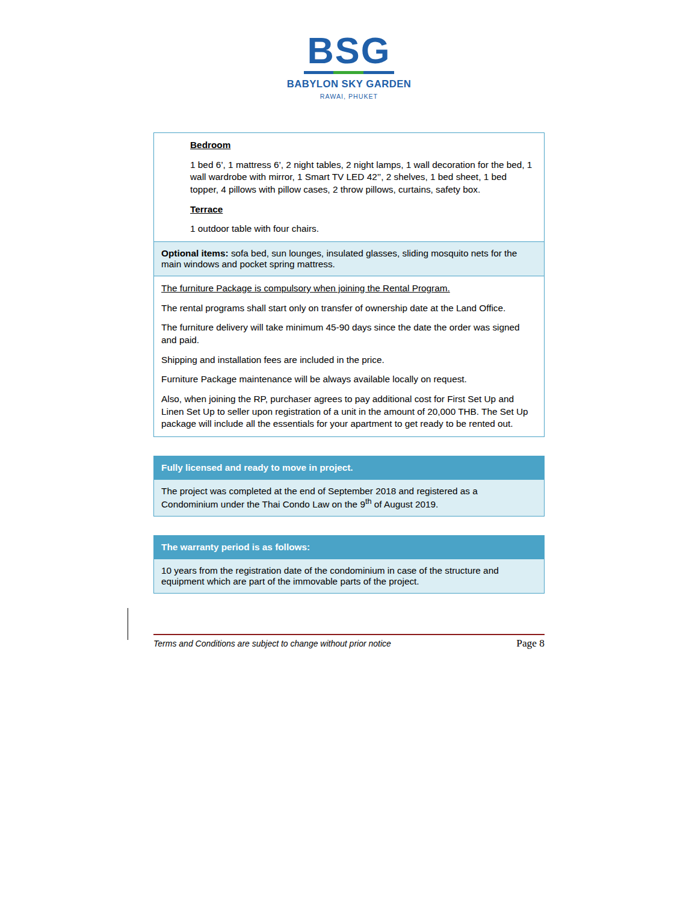BSG
BABYLON SKY GARDEN
RAWAI, PHUKET
| Bedroom 1 bed 6’, 1 mattress 6’, 2 night tables, 2 night lamps, 1 wall decoration for the bed, 1 wall wardrobe with mirror, 1 Smart TV LED 42’’, 2 shelves, 1 bed sheet, 1 bed topper, 4 pillows with pillow cases, 2 throw pillows, curtains, safety box. Terrace 1 outdoor table with four chairs. |
| Optional items: sofa bed, sun lounges, insulated glasses, sliding mosquito nets for the main windows and pocket spring mattress. |
| The furniture Package is compulsory when joining the Rental Program. The rental programs shall start only on transfer of ownership date at the Land Office. The furniture delivery will take minimum 45-90 days since the date the order was signed and paid. Shipping and installation fees are included in the price. Furniture Package maintenance will be always available locally on request. Also, when joining the RP, purchaser agrees to pay additional cost for First Set Up and Linen Set Up to seller upon registration of a unit in the amount of 20,000 THB. The Set Up package will include all the essentials for your apartment to get ready to be rented out. |
| Fully licensed and ready to move in project. |
| The project was completed at the end of September 2018 and registered as a Condominium under the Thai Condo Law on the 9 th of August 2019. |
| The warranty period is as follows: |
| 10 years from the registration date of the condominium in case of the structure and equipment which are part of the immovable parts of the project. |
Terms and Conditions are subject to change without prior notice
Page 8